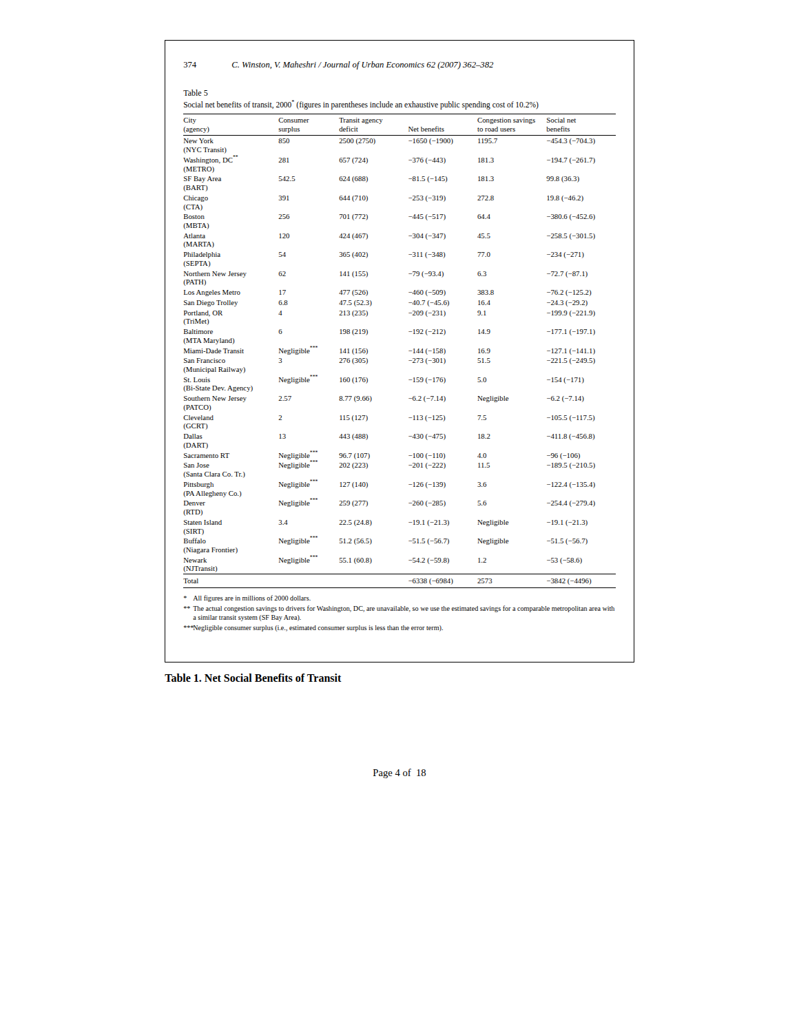374 C. Winston, V. Maheshri / Journal of Urban Economics 62 (2007) 362–382
Table 5
Social net benefits of transit, 2000* (figures in parentheses include an exhaustive public spending cost of 10.2%)
| City (agency) | Consumer surplus | Transit agency deficit | Net benefits | Congestion savings to road users | Social net benefits |
| --- | --- | --- | --- | --- | --- |
| New York (NYC Transit) | 850 | 2500 (2750) | −1650 (−1900) | 1195.7 | −454.3 (−704.3) |
| Washington, DC ** (METRO) | 281 | 657 (724) | −376 (−443) | 181.3 | −194.7 (−261.7) |
| SF Bay Area (BART) | 542.5 | 624 (688) | −81.5 (−145) | 181.3 | 99.8 (36.3) |
| Chicago (CTA) | 391 | 644 (710) | −253 (−319) | 272.8 | 19.8 (−46.2) |
| Boston (MBTA) | 256 | 701 (772) | −445 (−517) | 64.4 | −380.6 (−452.6) |
| Atlanta (MARTA) | 120 | 424 (467) | −304 (−347) | 45.5 | −258.5 (−301.5) |
| Philadelphia (SEPTA) | 54 | 365 (402) | −311 (−348) | 77.0 | −234 (−271) |
| Northern New Jersey (PATH) | 62 | 141 (155) | −79 (−93.4) | 6.3 | −72.7 (−87.1) |
| Los Angeles Metro | 17 | 477 (526) | −460 (−509) | 383.8 | −76.2 (−125.2) |
| San Diego Trolley | 6.8 | 47.5 (52.3) | −40.7 (−45.6) | 16.4 | −24.3 (−29.2) |
| Portland, OR (TriMet) | 4 | 213 (235) | −209 (−231) | 9.1 | −199.9 (−221.9) |
| Baltimore (MTA Maryland) | 6 | 198 (219) | −192 (−212) | 14.9 | −177.1 (−197.1) |
| Miami-Dade Transit | Negligible *** | 141 (156) | −144 (−158) | 16.9 | −127.1 (−141.1) |
| San Francisco (Municipal Railway) | 3 | 276 (305) | −273 (−301) | 51.5 | −221.5 (−249.5) |
| St. Louis (Bi-State Dev. Agency) | Negligible *** | 160 (176) | −159 (−176) | 5.0 | −154 (−171) |
| Southern New Jersey (PATCO) | 2.57 | 8.77 (9.66) | −6.2 (−7.14) | Negligible | −6.2 (−7.14) |
| Cleveland (GCRT) | 2 | 115 (127) | −113 (−125) | 7.5 | −105.5 (−117.5) |
| Dallas (DART) | 13 | 443 (488) | −430 (−475) | 18.2 | −411.8 (−456.8) |
| Sacramento RT | Negligible *** | 96.7 (107) | −100 (−110) | 4.0 | −96 (−106) |
| San Jose (Santa Clara Co. Tr.) | Negligible *** | 202 (223) | −201 (−222) | 11.5 | −189.5 (−210.5) |
| Pittsburgh (PA Allegheny Co.) | Negligible *** | 127 (140) | −126 (−139) | 3.6 | −122.4 (−135.4) |
| Denver (RTD) | Negligible *** | 259 (277) | −260 (−285) | 5.6 | −254.4 (−279.4) |
| Staten Island (SIRT) | 3.4 | 22.5 (24.8) | −19.1 (−21.3) | Negligible | −19.1 (−21.3) |
| Buffalo (Niagara Frontier) | Negligible *** | 51.2 (56.5) | −51.5 (−56.7) | Negligible | −51.5 (−56.7) |
| Newark (NJTransit) | Negligible *** | 55.1 (60.8) | −54.2 (−59.8) | 1.2 | −53 (−58.6) |
| Total | | | −6338 (−6984) | 2573 | −3842 (−4496) |
*All figures are in millions of 2000 dollars.
**The actual congestion savings to drivers for Washington, DC, are unavailable, so we use the estimated savings for a comparable metropolitan area with a similar transit system (SF Bay Area).
***Negligible consumer surplus (i.e., estimated consumer surplus is less than the error term).
Table 1. Net Social Benefits of Transit
Page 4 of 18